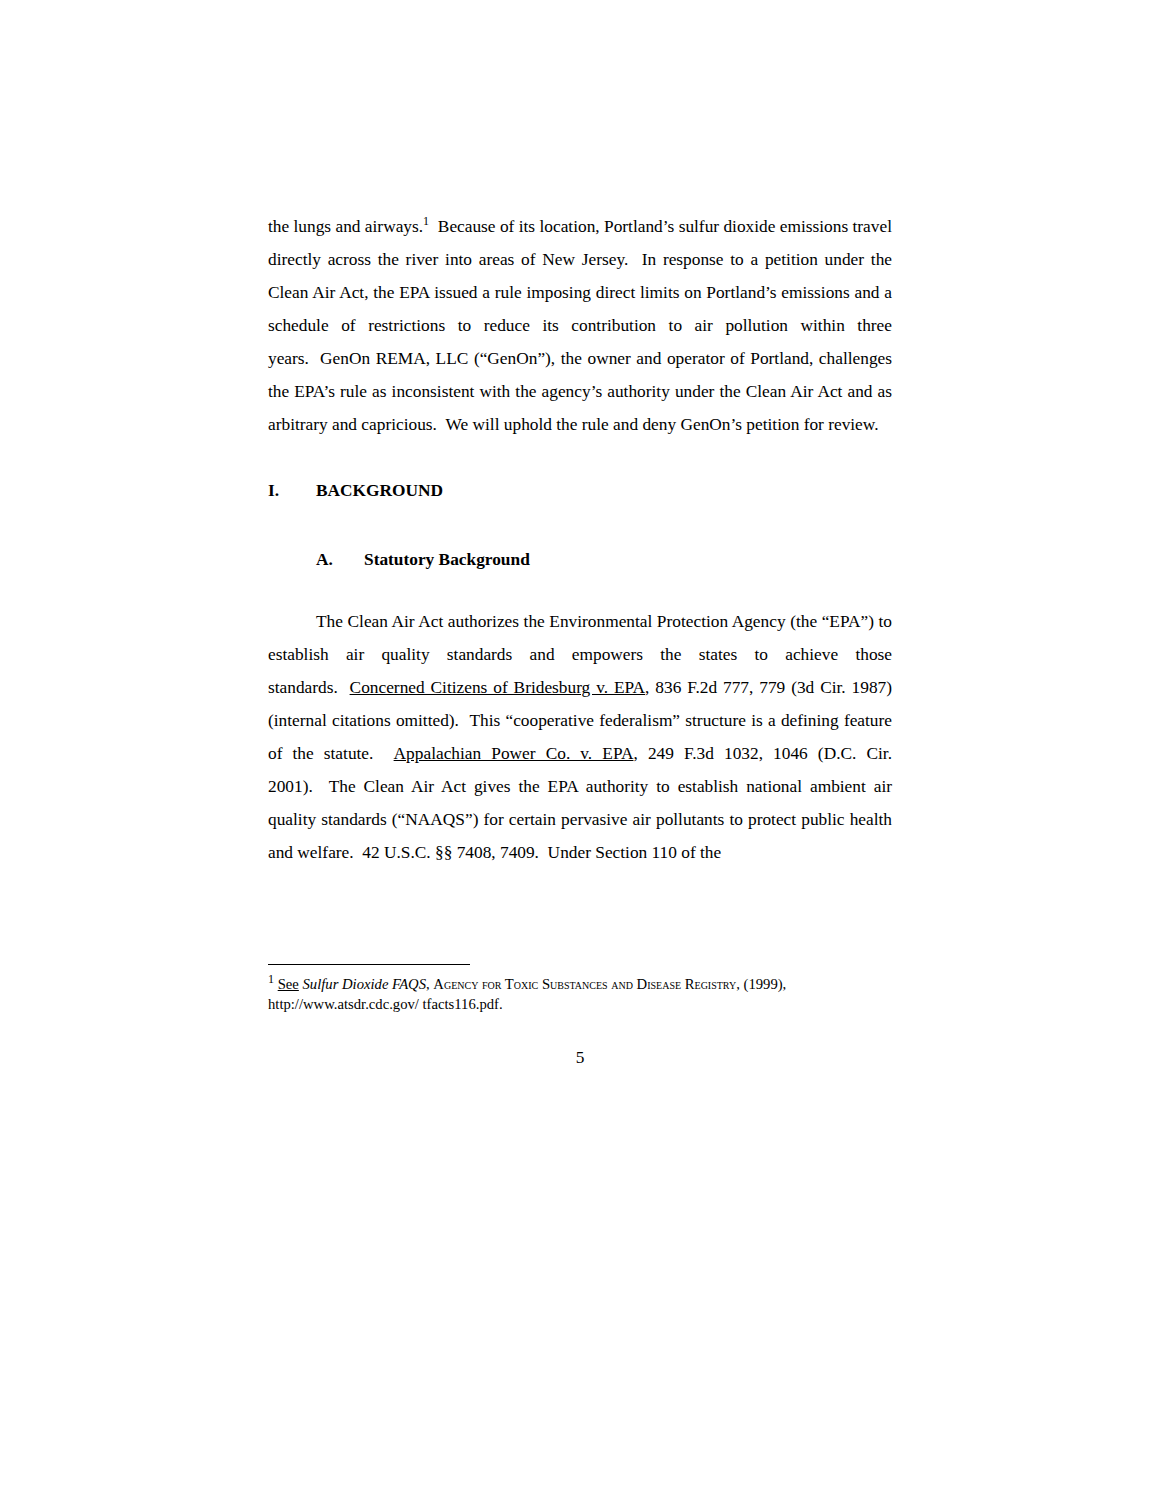the lungs and airways.1 Because of its location, Portland’s sulfur dioxide emissions travel directly across the river into areas of New Jersey. In response to a petition under the Clean Air Act, the EPA issued a rule imposing direct limits on Portland’s emissions and a schedule of restrictions to reduce its contribution to air pollution within three years. GenOn REMA, LLC (“GenOn”), the owner and operator of Portland, challenges the EPA’s rule as inconsistent with the agency’s authority under the Clean Air Act and as arbitrary and capricious. We will uphold the rule and deny GenOn’s petition for review.
I. BACKGROUND
A. Statutory Background
The Clean Air Act authorizes the Environmental Protection Agency (the “EPA”) to establish air quality standards and empowers the states to achieve those standards. Concerned Citizens of Bridesburg v. EPA, 836 F.2d 777, 779 (3d Cir. 1987) (internal citations omitted). This “cooperative federalism” structure is a defining feature of the statute. Appalachian Power Co. v. EPA, 249 F.3d 1032, 1046 (D.C. Cir. 2001). The Clean Air Act gives the EPA authority to establish national ambient air quality standards (“NAAQS”) for certain pervasive air pollutants to protect public health and welfare. 42 U.S.C. §§ 7408, 7409. Under Section 110 of the
1 See Sulfur Dioxide FAQS, Agency for Toxic Substances and Disease Registry, (1999), http://www.atsdr.cdc.gov/ tfacts116.pdf.
5